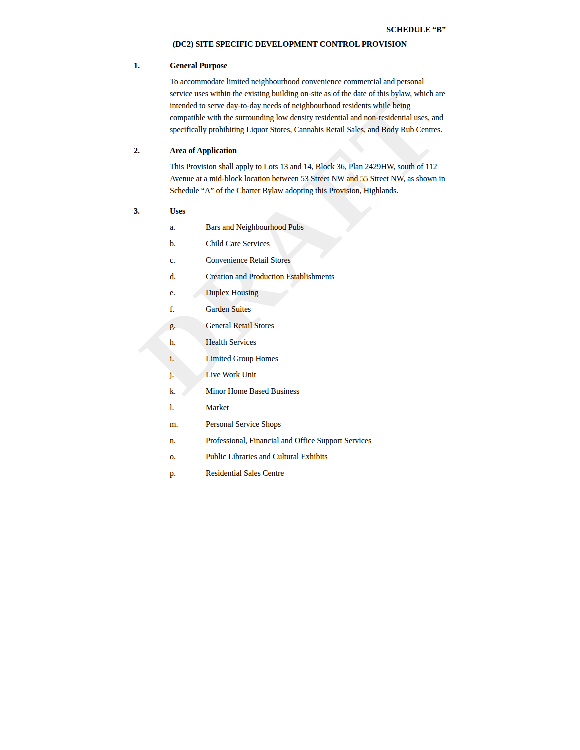DRAFT
SCHEDULE “B”
(DC2) Site Specific Development Control Provision
1. General Purpose
To accommodate limited neighbourhood convenience commercial and personal service uses within the existing building on-site as of the date of this bylaw, which are intended to serve day-to-day needs of neighbourhood residents while being compatible with the surrounding low density residential and non-residential uses, and specifically prohibiting Liquor Stores, Cannabis Retail Sales, and Body Rub Centres.
2. Area of Application
This Provision shall apply to Lots 13 and 14, Block 36, Plan 2429HW, south of 112 Avenue at a mid-block location between 53 Street NW and 55 Street NW, as shown in Schedule “A” of the Charter Bylaw adopting this Provision, Highlands.
3. Uses
a. Bars and Neighbourhood Pubs
b. Child Care Services
c. Convenience Retail Stores
d. Creation and Production Establishments
e. Duplex Housing
f. Garden Suites
g. General Retail Stores
h. Health Services
i. Limited Group Homes
j. Live Work Unit
k. Minor Home Based Business
l. Market
m. Personal Service Shops
n. Professional, Financial and Office Support Services
o. Public Libraries and Cultural Exhibits
p. Residential Sales Centre